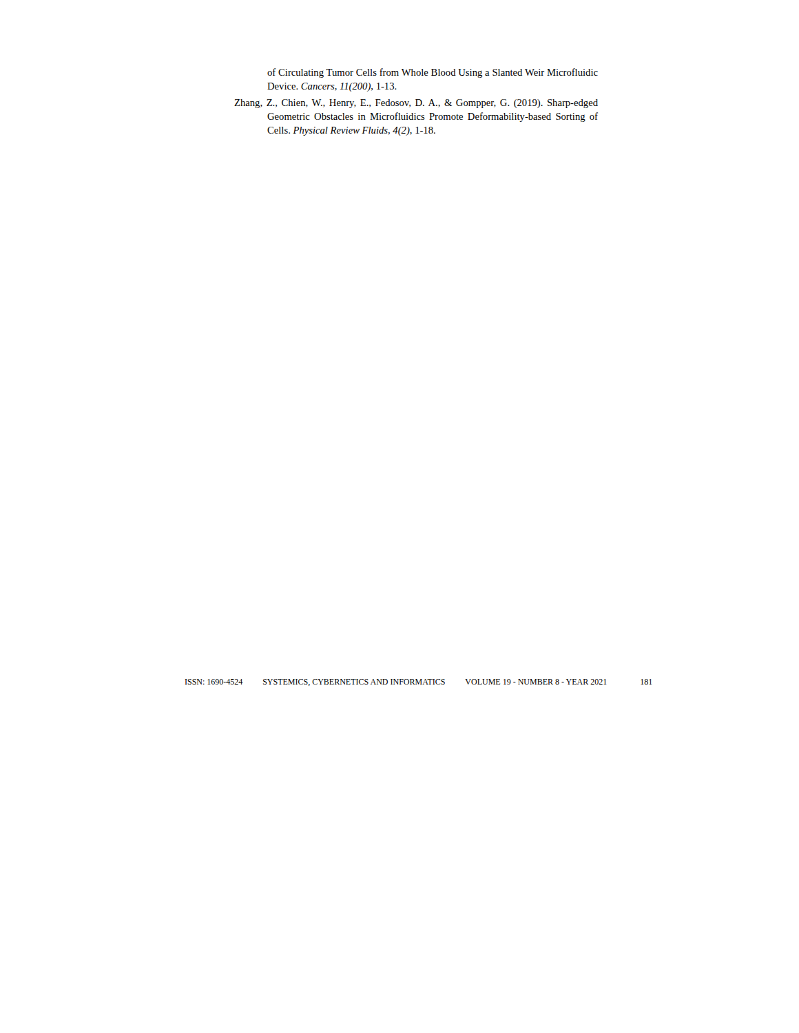of Circulating Tumor Cells from Whole Blood Using a Slanted Weir Microfluidic Device. Cancers, 11(200), 1-13.
Zhang, Z., Chien, W., Henry, E., Fedosov, D. A., & Gompper, G. (2019). Sharp-edged Geometric Obstacles in Microfluidics Promote Deformability-based Sorting of Cells. Physical Review Fluids, 4(2), 1-18.
ISSN: 1690-4524 SYSTEMICS, CYBERNETICS AND INFORMATICS VOLUME 19 - NUMBER 8 - YEAR 2021 181